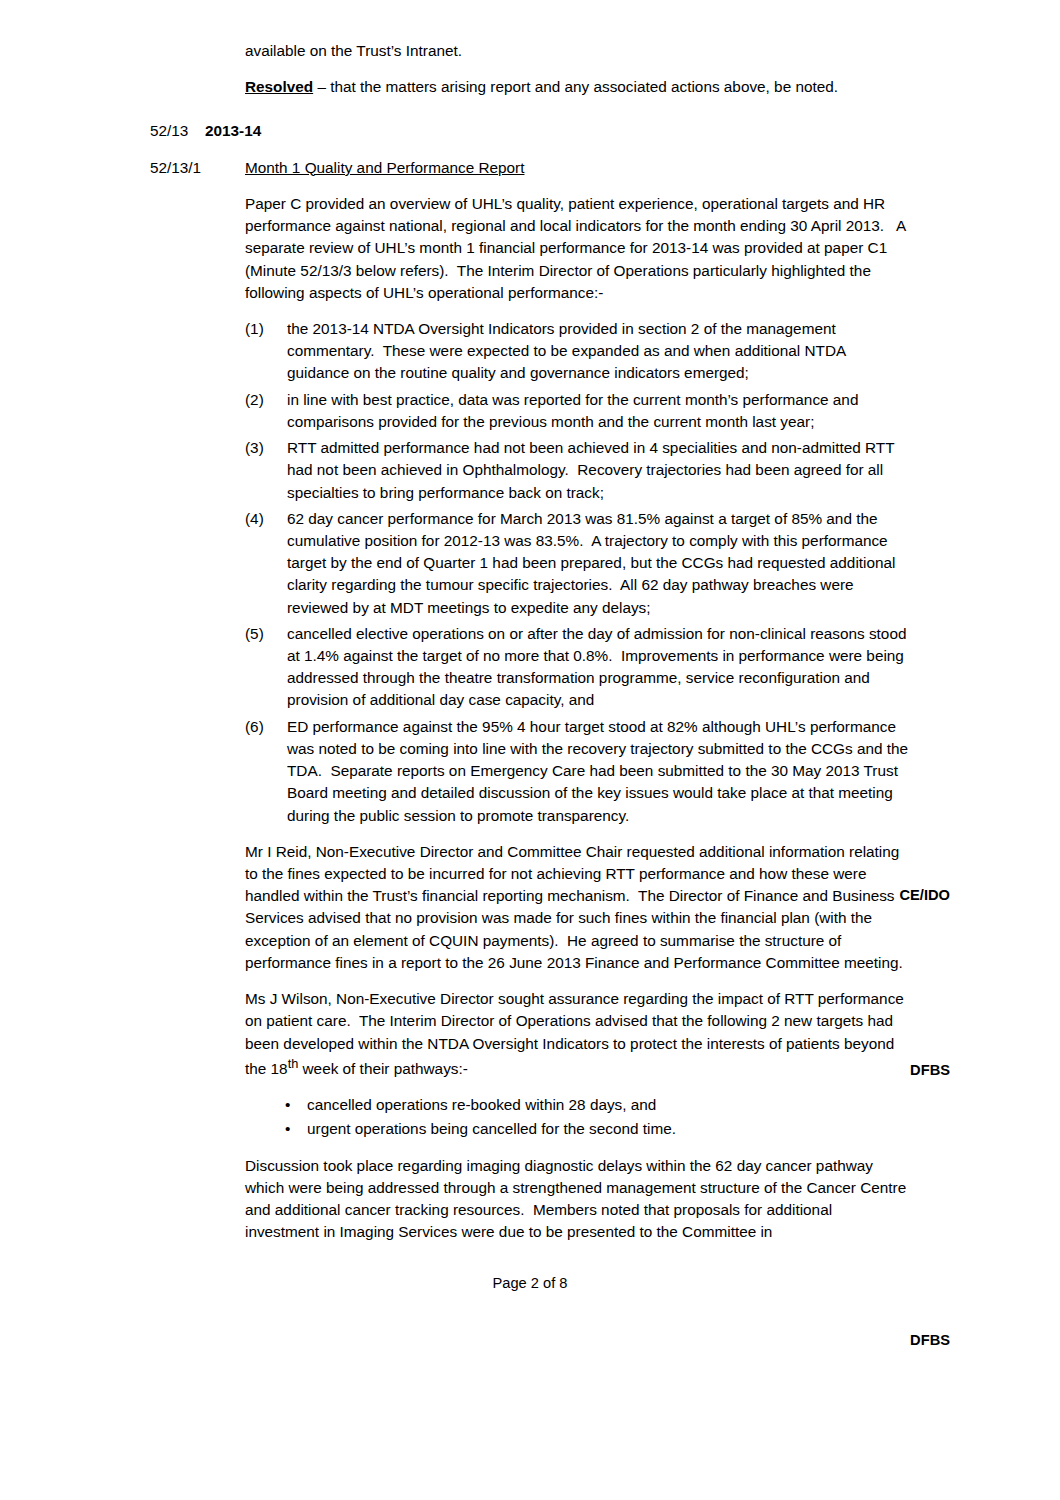available on the Trust’s Intranet.
Resolved – that the matters arising report and any associated actions above, be noted.
52/13
2013-14
52/13/1
Month 1 Quality and Performance Report
Paper C provided an overview of UHL’s quality, patient experience, operational targets and HR performance against national, regional and local indicators for the month ending 30 April 2013. A separate review of UHL’s month 1 financial performance for 2013-14 was provided at paper C1 (Minute 52/13/3 below refers). The Interim Director of Operations particularly highlighted the following aspects of UHL’s operational performance:-
(1) the 2013-14 NTDA Oversight Indicators provided in section 2 of the management commentary. These were expected to be expanded as and when additional NTDA guidance on the routine quality and governance indicators emerged;
(2) in line with best practice, data was reported for the current month’s performance and comparisons provided for the previous month and the current month last year;
(3) RTT admitted performance had not been achieved in 4 specialities and non-admitted RTT had not been achieved in Ophthalmology. Recovery trajectories had been agreed for all specialties to bring performance back on track;
(4) 62 day cancer performance for March 2013 was 81.5% against a target of 85% and the cumulative position for 2012-13 was 83.5%. A trajectory to comply with this performance target by the end of Quarter 1 had been prepared, but the CCGs had requested additional clarity regarding the tumour specific trajectories. All 62 day pathway breaches were reviewed by at MDT meetings to expedite any delays;
(5) cancelled elective operations on or after the day of admission for non-clinical reasons stood at 1.4% against the target of no more that 0.8%. Improvements in performance were being addressed through the theatre transformation programme, service reconfiguration and provision of additional day case capacity, and
(6) ED performance against the 95% 4 hour target stood at 82% although UHL’s performance was noted to be coming into line with the recovery trajectory submitted to the CCGs and the TDA. Separate reports on Emergency Care had been submitted to the 30 May 2013 Trust Board meeting and detailed discussion of the key issues would take place at that meeting during the public session to promote transparency.
CE/IDO
Mr I Reid, Non-Executive Director and Committee Chair requested additional information relating to the fines expected to be incurred for not achieving RTT performance and how these were handled within the Trust’s financial reporting mechanism. The Director of Finance and Business Services advised that no provision was made for such fines within the financial plan (with the exception of an element of CQUIN payments). He agreed to summarise the structure of performance fines in a report to the 26 June 2013 Finance and Performance Committee meeting.
DFBS
Ms J Wilson, Non-Executive Director sought assurance regarding the impact of RTT performance on patient care. The Interim Director of Operations advised that the following 2 new targets had been developed within the NTDA Oversight Indicators to protect the interests of patients beyond the 18th week of their pathways:-
•cancelled operations re-booked within 28 days, and
•urgent operations being cancelled for the second time.
Discussion took place regarding imaging diagnostic delays within the 62 day cancer pathway which were being addressed through a strengthened management structure of the Cancer Centre and additional cancer tracking resources. Members noted that proposals for additional investment in Imaging Services were due to be presented to the Committee in
DFBS
Page 2 of 8